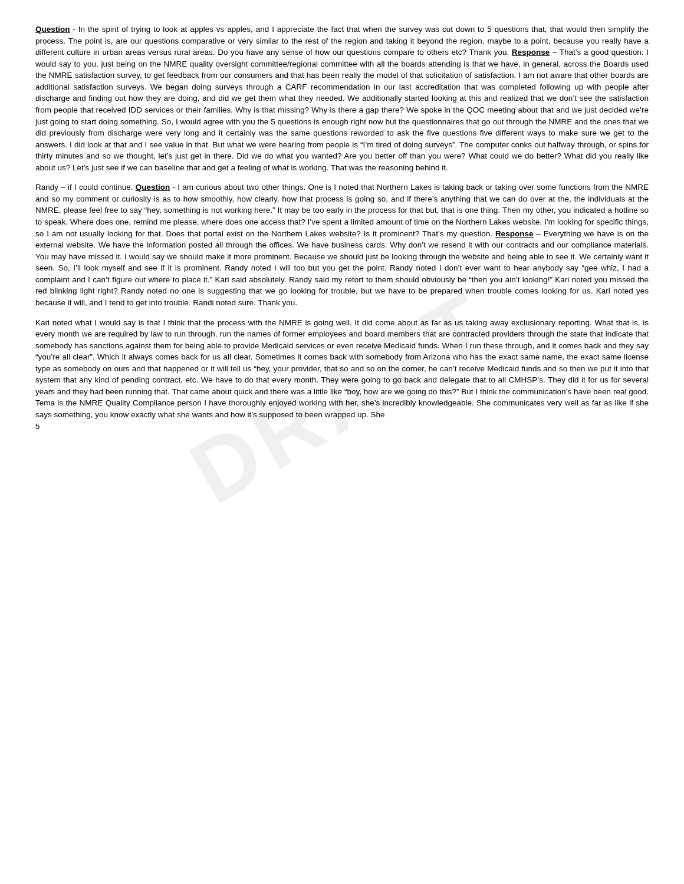DRAFT
Question - In the spirit of trying to look at apples vs apples, and I appreciate the fact that when the survey was cut down to 5 questions that, that would then simplify the process. The point is, are our questions comparative or very similar to the rest of the region and taking it beyond the region, maybe to a point, because you really have a different culture in urban areas versus rural areas. Do you have any sense of how our questions compare to others etc? Thank you. Response – That’s a good question. I would say to you, just being on the NMRE quality oversight committee/regional committee with all the boards attending is that we have, in general, across the Boards used the NMRE satisfaction survey, to get feedback from our consumers and that has been really the model of that solicitation of satisfaction. I am not aware that other boards are additional satisfaction surveys. We began doing surveys through a CARF recommendation in our last accreditation that was completed following up with people after discharge and finding out how they are doing, and did we get them what they needed. We additionally started looking at this and realized that we don’t see the satisfaction from people that received IDD services or their families. Why is that missing? Why is there a gap there? We spoke in the QOC meeting about that and we just decided we’re just going to start doing something. So, I would agree with you the 5 questions is enough right now but the questionnaires that go out through the NMRE and the ones that we did previously from discharge were very long and it certainly was the same questions reworded to ask the five questions five different ways to make sure we get to the answers. I did look at that and I see value in that. But what we were hearing from people is “I’m tired of doing surveys”. The computer conks out halfway through, or spins for thirty minutes and so we thought, let’s just get in there. Did we do what you wanted? Are you better off than you were? What could we do better? What did you really like about us? Let’s just see if we can baseline that and get a feeling of what is working. That was the reasoning behind it.
Randy – if I could continue. Question - I am curious about two other things. One is I noted that Northern Lakes is taking back or taking over some functions from the NMRE and so my comment or curiosity is as to how smoothly, how clearly, how that process is going so, and if there’s anything that we can do over at the, the individuals at the NMRE, please feel free to say “hey, something is not working here.” It may be too early in the process for that but, that is one thing. Then my other, you indicated a hotline so to speak. Where does one, remind me please, where does one access that? I’ve spent a limited amount of time on the Northern Lakes website. I’m looking for specific things, so I am not usually looking for that. Does that portal exist on the Northern Lakes website? Is it prominent? That’s my question. Response – Everything we have is on the external website. We have the information posted all through the offices. We have business cards. Why don’t we resend it with our contracts and our compliance materials. You may have missed it. I would say we should make it more prominent. Because we should just be looking through the website and being able to see it. We certainly want it seen. So, I’ll look myself and see if it is prominent. Randy noted I will too but you get the point. Randy noted I don’t ever want to hear anybody say “gee whiz, I had a complaint and I can’t figure out where to place it.” Kari said absolutely. Randy said my retort to them should obviously be “then you ain’t looking!” Kari noted you missed the red blinking light right? Randy noted no one is suggesting that we go looking for trouble, but we have to be prepared when trouble comes looking for us. Kari noted yes because it will, and I tend to get into trouble. Randi noted sure. Thank you.
Kari noted what I would say is that I think that the process with the NMRE is going well. It did come about as far as us taking away exclusionary reporting. What that is, is every month we are required by law to run through, run the names of former employees and board members that are contracted providers through the state that indicate that somebody has sanctions against them for being able to provide Medicaid services or even receive Medicaid funds. When I run these through, and it comes back and they say “you’re all clear”. Which it always comes back for us all clear. Sometimes it comes back with somebody from Arizona who has the exact same name, the exact same license type as somebody on ours and that happened or it will tell us “hey, your provider, that so and so on the corner, he can’t receive Medicaid funds and so then we put it into that system that any kind of pending contract, etc. We have to do that every month. They were going to go back and delegate that to all CMHSP’s. They did it for us for several years and they had been running that. That came about quick and there was a little like “boy, how are we going do this?” But I think the communication’s have been real good. Tema is the NMRE Quality Compliance person I have thoroughly enjoyed working with her, she’s incredibly knowledgeable. She communicates very well as far as like if she says something, you know exactly what she wants and how it’s supposed to been wrapped up. She
5